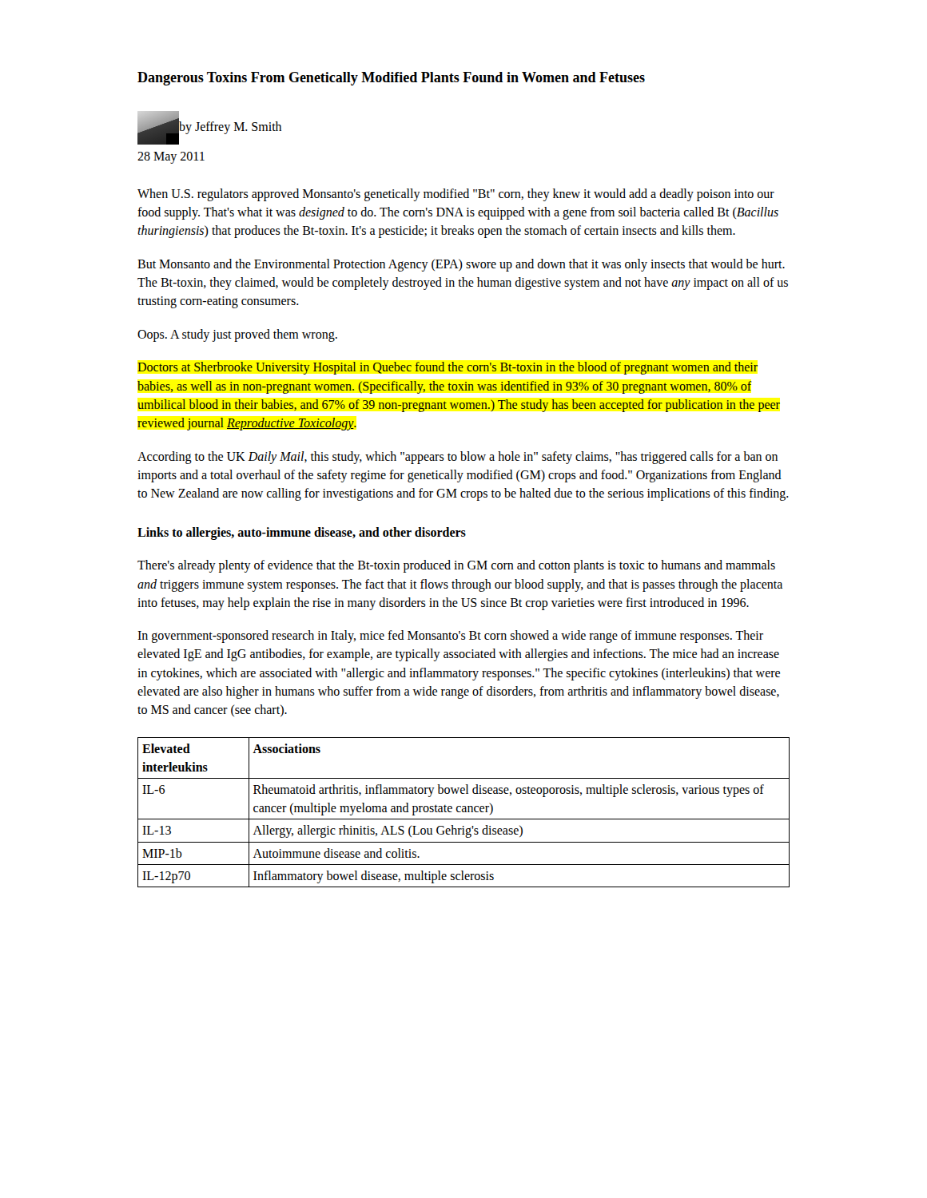Dangerous Toxins From Genetically Modified Plants Found in Women and Fetuses
by Jeffrey M. Smith
28 May 2011
When U.S. regulators approved Monsanto's genetically modified "Bt" corn, they knew it would add a deadly poison into our food supply. That's what it was designed to do. The corn's DNA is equipped with a gene from soil bacteria called Bt (Bacillus thuringiensis) that produces the Bt-toxin. It's a pesticide; it breaks open the stomach of certain insects and kills them.
But Monsanto and the Environmental Protection Agency (EPA) swore up and down that it was only insects that would be hurt. The Bt-toxin, they claimed, would be completely destroyed in the human digestive system and not have any impact on all of us trusting corn-eating consumers.
Oops. A study just proved them wrong.
Doctors at Sherbrooke University Hospital in Quebec found the corn's Bt-toxin in the blood of pregnant women and their babies, as well as in non-pregnant women. (Specifically, the toxin was identified in 93% of 30 pregnant women, 80% of umbilical blood in their babies, and 67% of 39 non-pregnant women.) The study has been accepted for publication in the peer reviewed journal Reproductive Toxicology.
According to the UK Daily Mail, this study, which "appears to blow a hole in" safety claims, "has triggered calls for a ban on imports and a total overhaul of the safety regime for genetically modified (GM) crops and food." Organizations from England to New Zealand are now calling for investigations and for GM crops to be halted due to the serious implications of this finding.
Links to allergies, auto-immune disease, and other disorders
There's already plenty of evidence that the Bt-toxin produced in GM corn and cotton plants is toxic to humans and mammals and triggers immune system responses. The fact that it flows through our blood supply, and that is passes through the placenta into fetuses, may help explain the rise in many disorders in the US since Bt crop varieties were first introduced in 1996.
In government-sponsored research in Italy, mice fed Monsanto's Bt corn showed a wide range of immune responses. Their elevated IgE and IgG antibodies, for example, are typically associated with allergies and infections. The mice had an increase in cytokines, which are associated with "allergic and inflammatory responses." The specific cytokines (interleukins) that were elevated are also higher in humans who suffer from a wide range of disorders, from arthritis and inflammatory bowel disease, to MS and cancer (see chart).
| Elevated interleukins | Associations |
| --- | --- |
| IL-6 | Rheumatoid arthritis, inflammatory bowel disease, osteoporosis, multiple sclerosis, various types of cancer (multiple myeloma and prostate cancer) |
| IL-13 | Allergy, allergic rhinitis, ALS (Lou Gehrig's disease) |
| MIP-1b | Autoimmune disease and colitis. |
| IL-12p70 | Inflammatory bowel disease, multiple sclerosis |